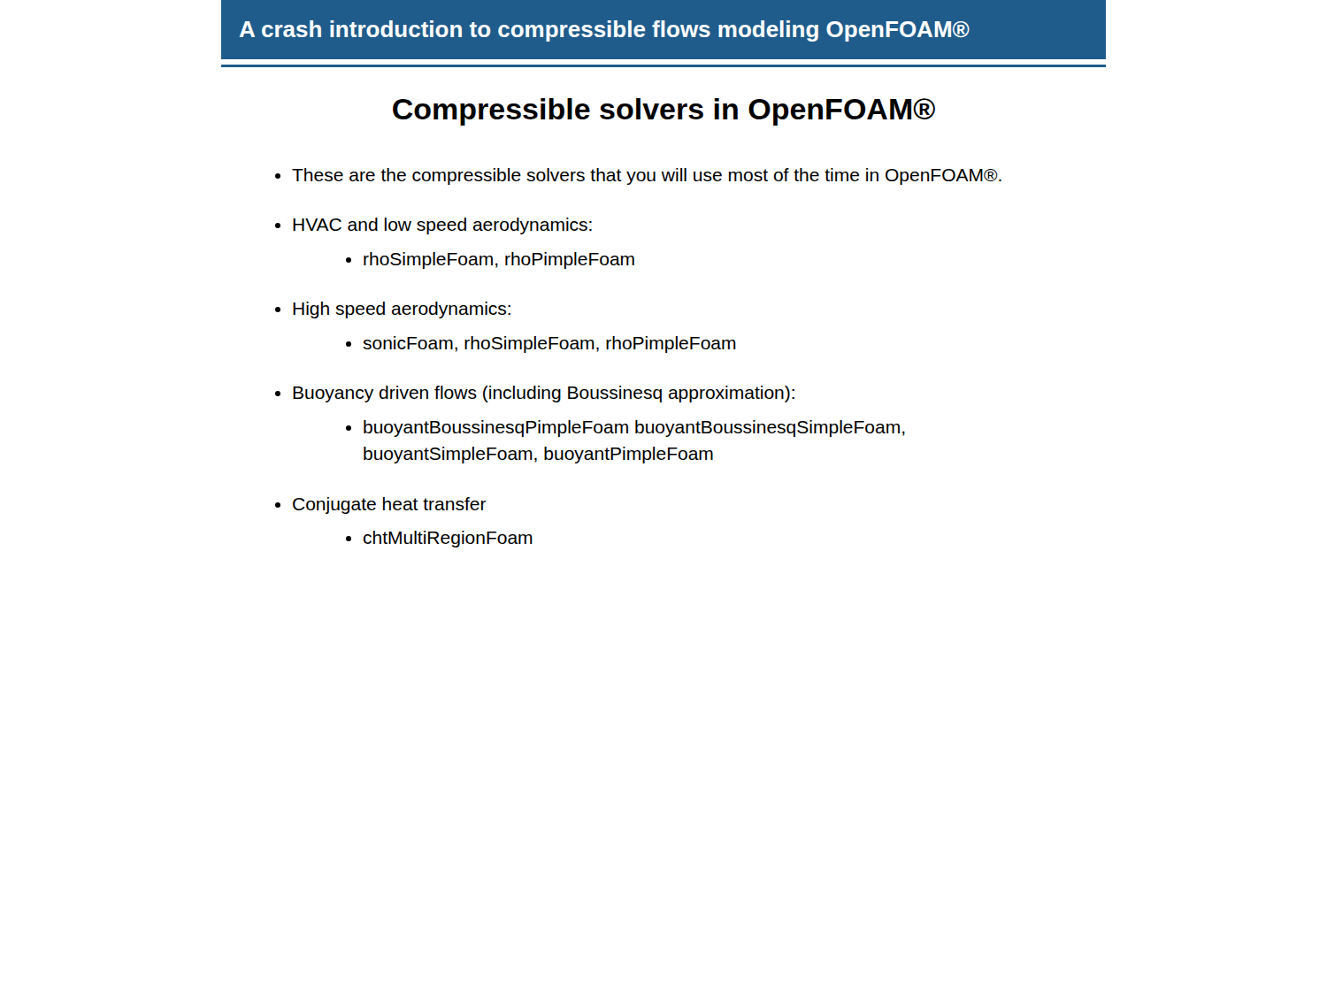A crash introduction to compressible flows modeling OpenFOAM®
Compressible solvers in OpenFOAM®
These are the compressible solvers that you will use most of the time in OpenFOAM®.
HVAC and low speed aerodynamics:
rhoSimpleFoam, rhoPimpleFoam
High speed aerodynamics:
sonicFoam, rhoSimpleFoam, rhoPimpleFoam
Buoyancy driven flows (including Boussinesq approximation):
buoyantBoussinesqPimpleFoam buoyantBoussinesqSimpleFoam, buoyantSimpleFoam, buoyantPimpleFoam
Conjugate heat transfer
chtMultiRegionFoam